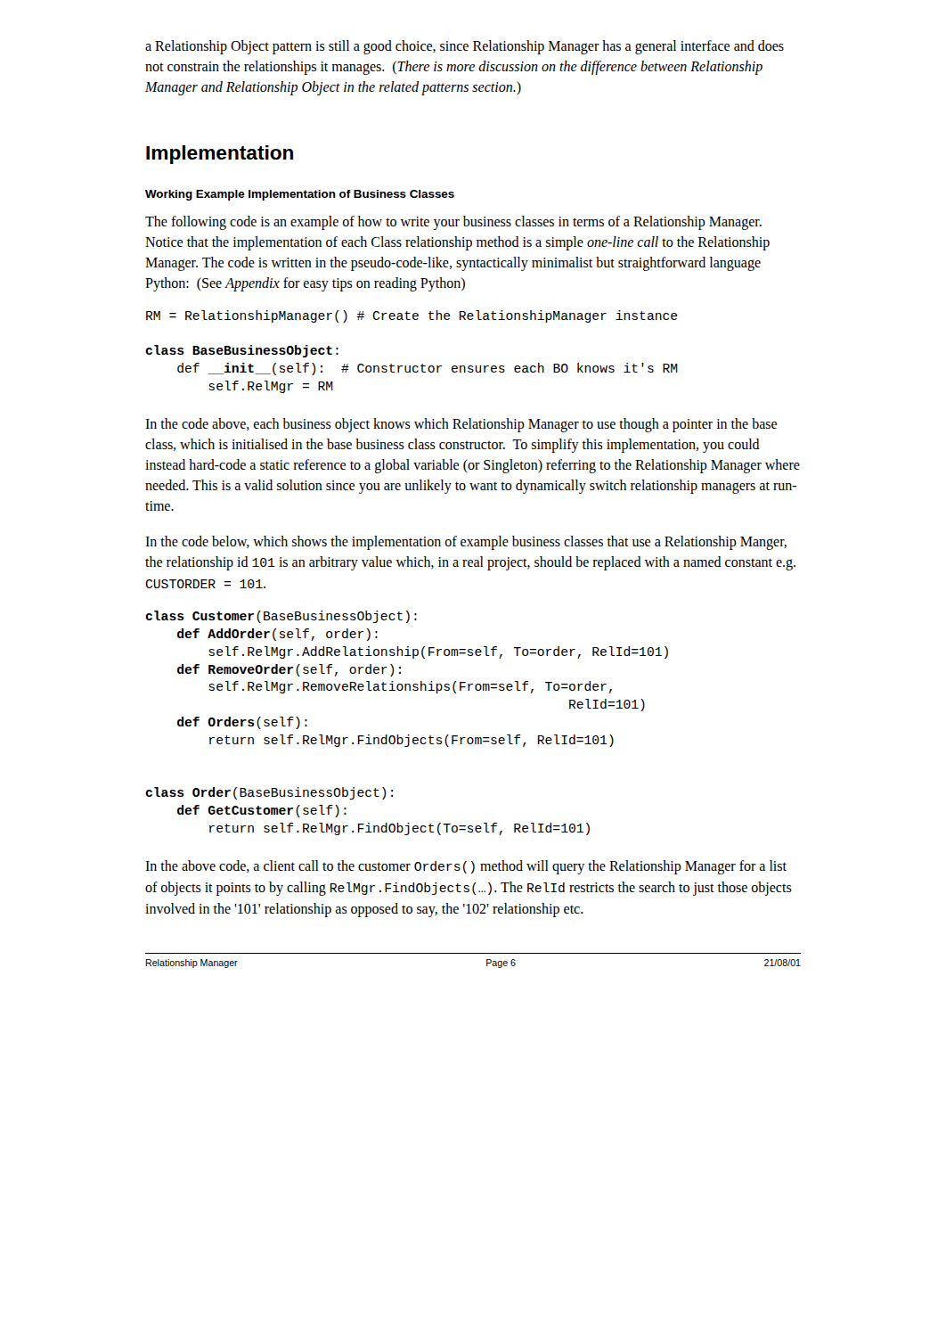a Relationship Object pattern is still a good choice, since Relationship Manager has a general interface and does not constrain the relationships it manages. (There is more discussion on the difference between Relationship Manager and Relationship Object in the related patterns section.)
Implementation
Working Example Implementation of Business Classes
The following code is an example of how to write your business classes in terms of a Relationship Manager. Notice that the implementation of each Class relationship method is a simple one-line call to the Relationship Manager. The code is written in the pseudo-code-like, syntactically minimalist but straightforward language Python: (See Appendix for easy tips on reading Python)
RM = RelationshipManager() # Create the RelationshipManager instance

class BaseBusinessObject:
    def __init__(self):  # Constructor ensures each BO knows it's RM
        self.RelMgr = RM
In the code above, each business object knows which Relationship Manager to use though a pointer in the base class, which is initialised in the base business class constructor. To simplify this implementation, you could instead hard-code a static reference to a global variable (or Singleton) referring to the Relationship Manager where needed. This is a valid solution since you are unlikely to want to dynamically switch relationship managers at run-time.
In the code below, which shows the implementation of example business classes that use a Relationship Manger, the relationship id 101 is an arbitrary value which, in a real project, should be replaced with a named constant e.g. CUSTORDER = 101.
class Customer(BaseBusinessObject):
    def AddOrder(self, order):
        self.RelMgr.AddRelationship(From=self, To=order, RelId=101)
    def RemoveOrder(self, order):
        self.RelMgr.RemoveRelationships(From=self, To=order,
                                                      RelId=101)
    def Orders(self):
        return self.RelMgr.FindObjects(From=self, RelId=101)


class Order(BaseBusinessObject):
    def GetCustomer(self):
        return self.RelMgr.FindObject(To=self, RelId=101)
In the above code, a client call to the customer Orders() method will query the Relationship Manager for a list of objects it points to by calling RelMgr.FindObjects(…). The RelId restricts the search to just those objects involved in the '101' relationship as opposed to say, the '102' relationship etc.
Relationship Manager Page 6 21/08/01